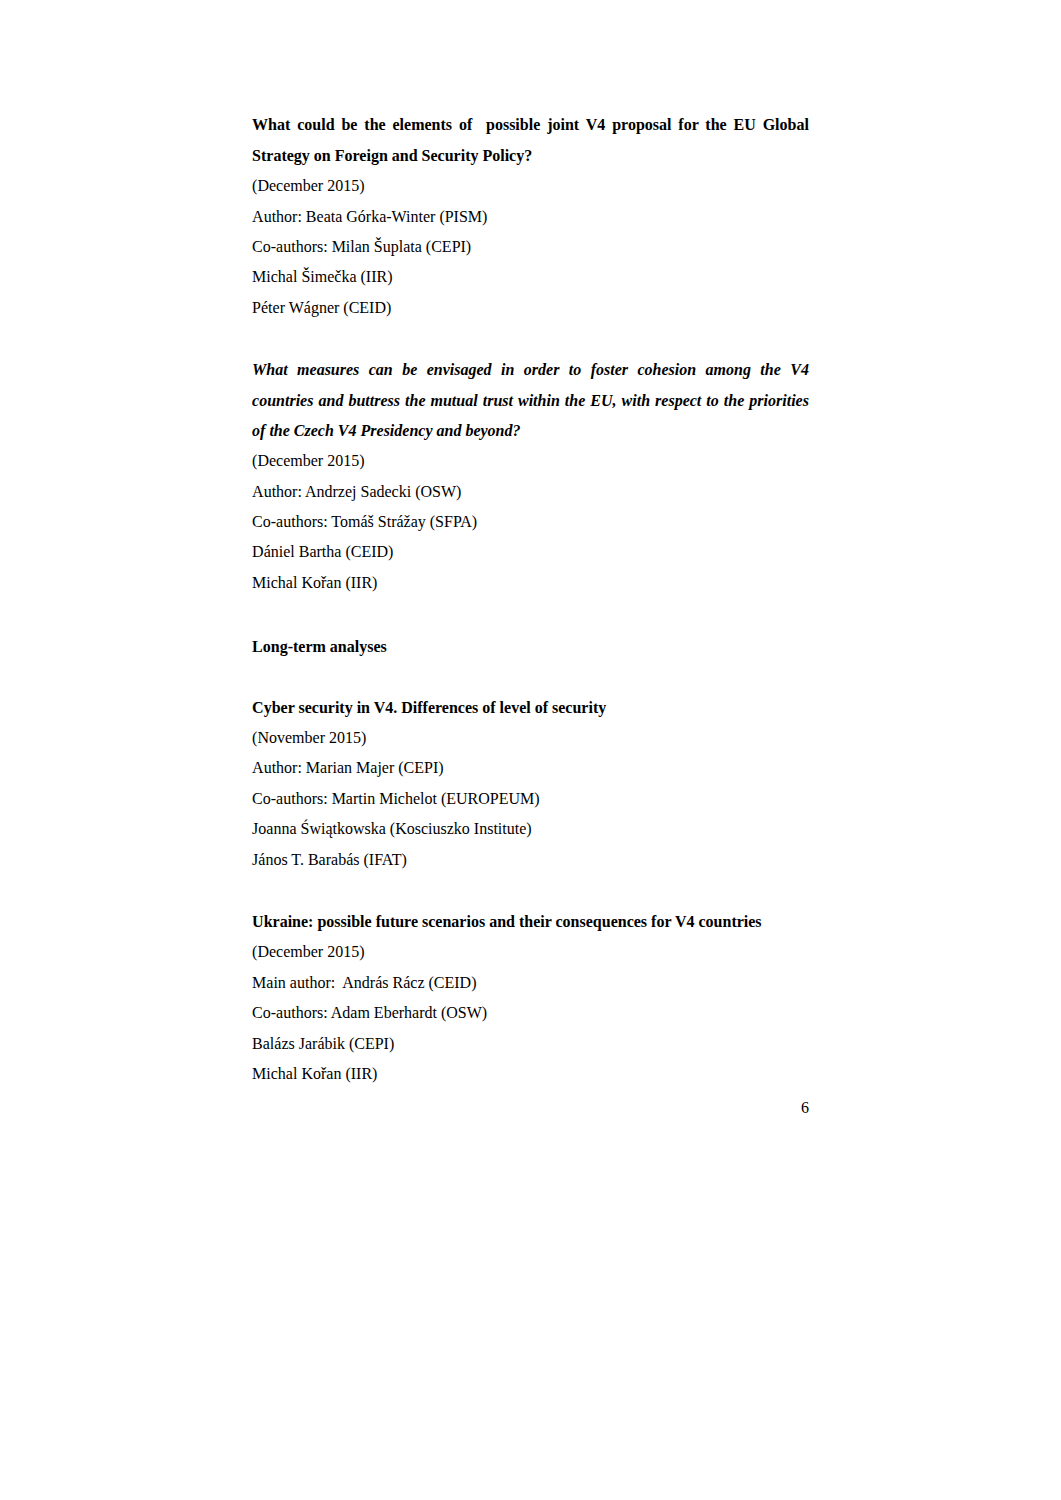What could be the elements of possible joint V4 proposal for the EU Global Strategy on Foreign and Security Policy?
(December 2015)
Author: Beata Górka-Winter (PISM)
Co-authors: Milan Šuplata (CEPI)
Michal Šimečka (IIR)
Péter Wágner (CEID)
What measures can be envisaged in order to foster cohesion among the V4 countries and buttress the mutual trust within the EU, with respect to the priorities of the Czech V4 Presidency and beyond?
(December 2015)
Author: Andrzej Sadecki (OSW)
Co-authors: Tomáš Strážay (SFPA)
Dániel Bartha (CEID)
Michal Kořan (IIR)
Long-term analyses
Cyber security in V4. Differences of level of security
(November 2015)
Author: Marian Majer (CEPI)
Co-authors: Martin Michelot (EUROPEUM)
Joanna Świątkowska (Kosciuszko Institute)
János T. Barabás (IFAT)
Ukraine: possible future scenarios and their consequences for V4 countries
(December 2015)
Main author: András Rácz (CEID)
Co-authors: Adam Eberhardt (OSW)
Balázs Jarábik (CEPI)
Michal Kořan (IIR)
6